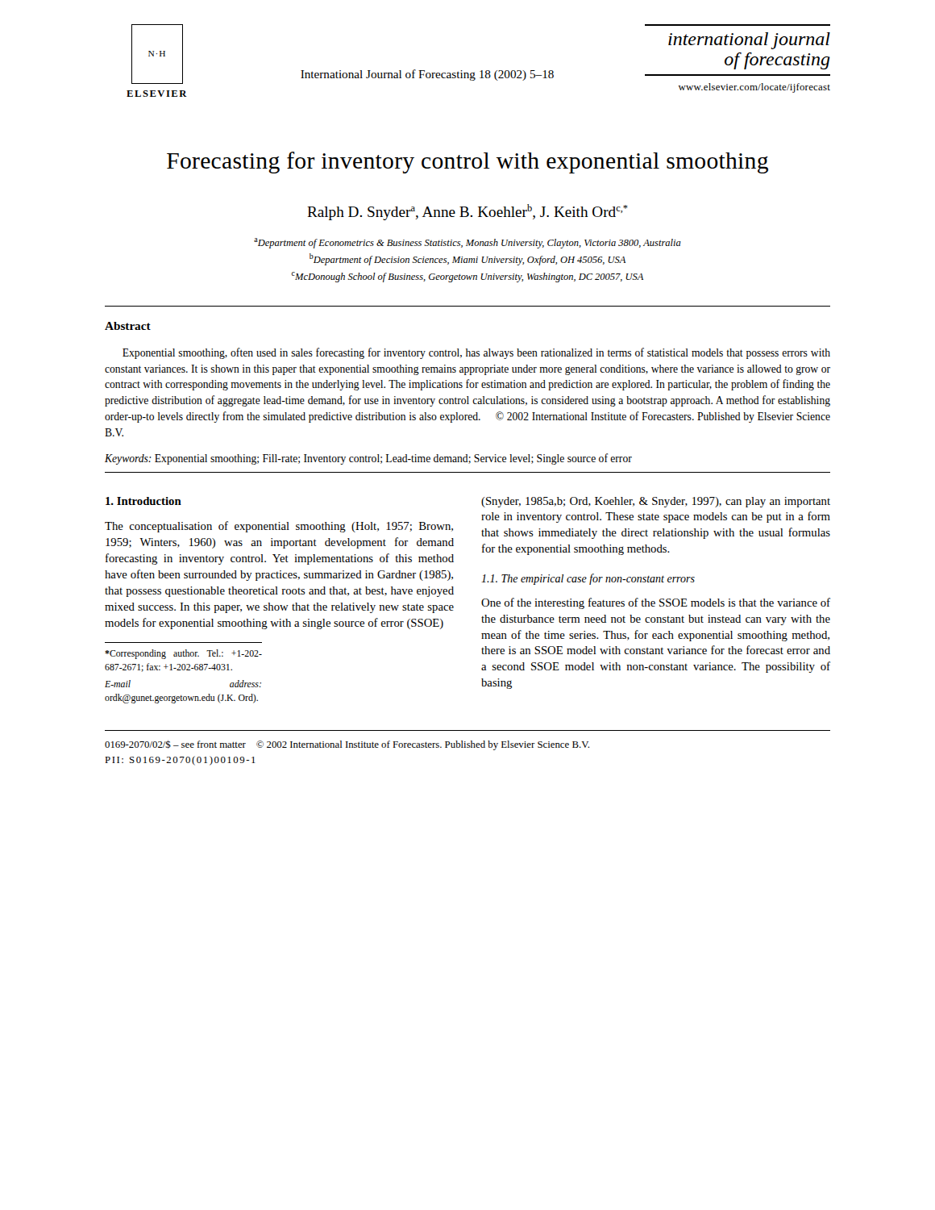N·H
ELSEVIER
International Journal of Forecasting 18 (2002) 5–18
international journal
of forecasting
www.elsevier.com/locate/ijforecast
Forecasting for inventory control with exponential smoothing
Ralph D. Snydera, Anne B. Koehlerb, J. Keith Ordc,*
aDepartment of Econometrics & Business Statistics, Monash University, Clayton, Victoria 3800, Australia
bDepartment of Decision Sciences, Miami University, Oxford, OH 45056, USA
cMcDonough School of Business, Georgetown University, Washington, DC 20057, USA
Abstract
Exponential smoothing, often used in sales forecasting for inventory control, has always been rationalized in terms of statistical models that possess errors with constant variances. It is shown in this paper that exponential smoothing remains appropriate under more general conditions, where the variance is allowed to grow or contract with corresponding movements in the underlying level. The implications for estimation and prediction are explored. In particular, the problem of finding the predictive distribution of aggregate lead-time demand, for use in inventory control calculations, is considered using a bootstrap approach. A method for establishing order-up-to levels directly from the simulated predictive distribution is also explored. © 2002 International Institute of Forecasters. Published by Elsevier Science B.V.
Keywords: Exponential smoothing; Fill-rate; Inventory control; Lead-time demand; Service level; Single source of error
1. Introduction
The conceptualisation of exponential smoothing (Holt, 1957; Brown, 1959; Winters, 1960) was an important development for demand forecasting in inventory control. Yet implementations of this method have often been surrounded by practices, summarized in Gardner (1985), that possess questionable theoretical roots and that, at best, have enjoyed mixed success. In this paper, we show that the relatively new state space models for exponential smoothing with a single source of error (SSOE)
*Corresponding author. Tel.: +1-202-687-2671; fax: +1-202-687-4031.
E-mail address: ordk@gunet.georgetown.edu (J.K. Ord).
(Snyder, 1985a,b; Ord, Koehler, & Snyder, 1997), can play an important role in inventory control. These state space models can be put in a form that shows immediately the direct relationship with the usual formulas for the exponential smoothing methods.
1.1. The empirical case for non-constant errors
One of the interesting features of the SSOE models is that the variance of the disturbance term need not be constant but instead can vary with the mean of the time series. Thus, for each exponential smoothing method, there is an SSOE model with constant variance for the forecast error and a second SSOE model with non-constant variance. The possibility of basing
0169-2070/02/$ – see front matter © 2002 International Institute of Forecasters. Published by Elsevier Science B.V.
PII: S0169-2070(01)00109-1